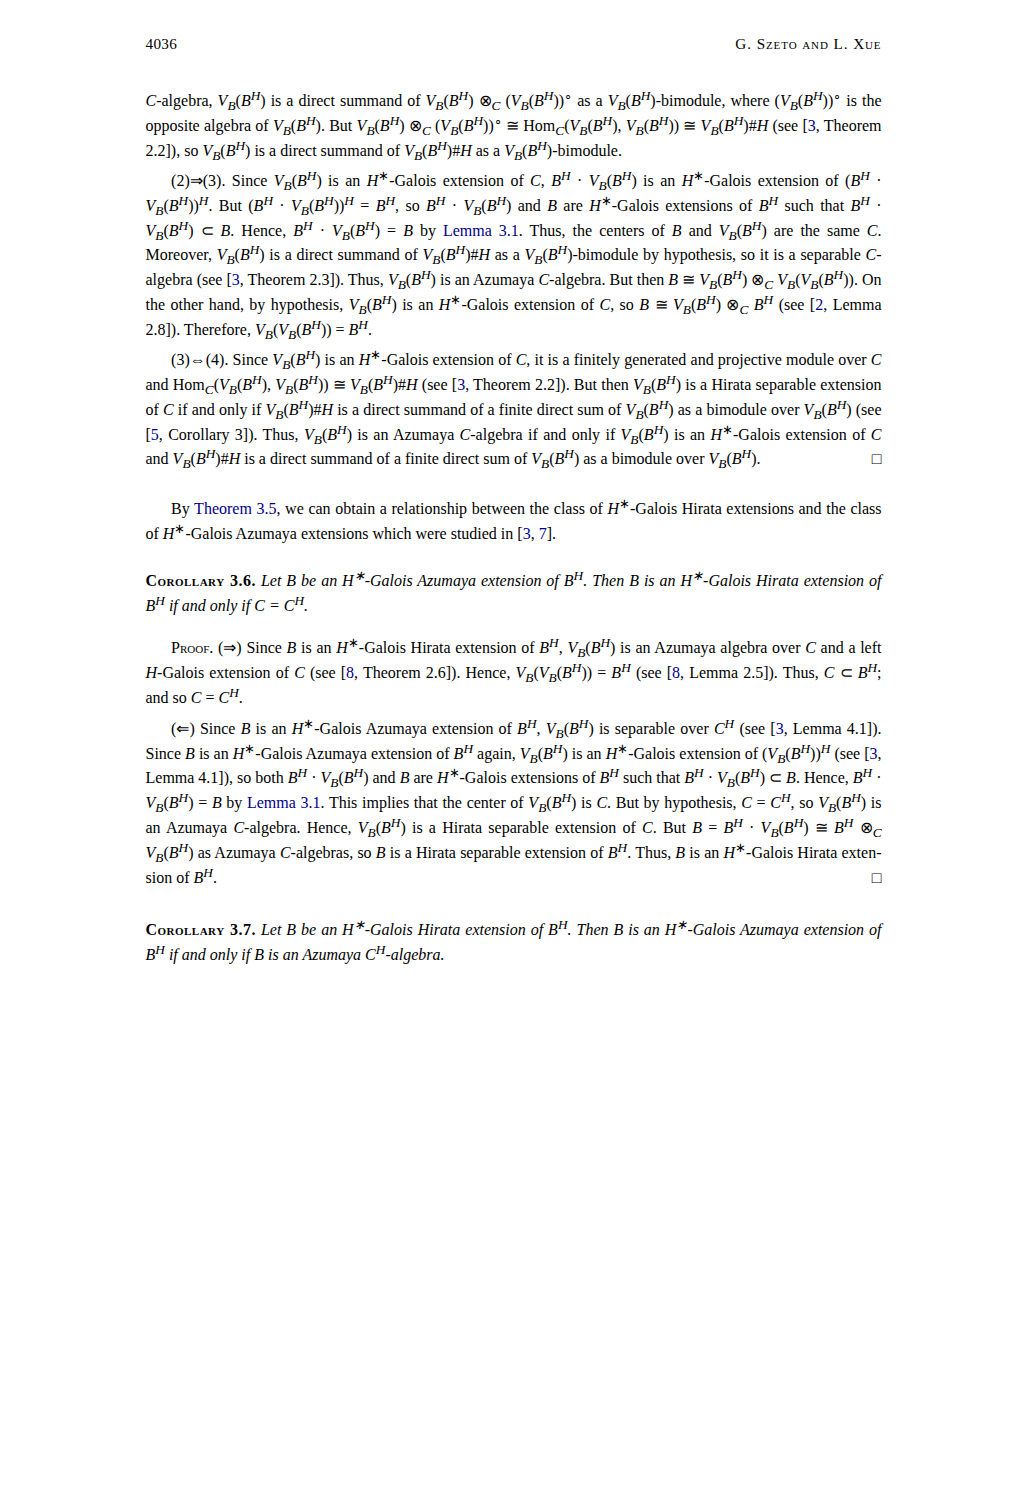4036 G. Szeto and L. Xue
C-algebra, VB(BH) is a direct summand of VB(BH) ⊗C (VB(BH))∘ as a VB(BH)-bimodule, where (VB(BH))∘ is the opposite algebra of VB(BH). But VB(BH) ⊗C (VB(BH))∘ ≅ HomC(VB(BH), VB(BH)) ≅ VB(BH)#H (see [3, Theorem 2.2]), so VB(BH) is a direct summand of VB(BH)#H as a VB(BH)-bimodule.
(2)⇒(3). Since VB(BH) is an H∗-Galois extension of C, BH · VB(BH) is an H∗-Galois extension of (BH · VB(BH))H. But (BH · VB(BH))H = BH, so BH · VB(BH) and B are H∗-Galois extensions of BH such that BH · VB(BH) ⊂ B. Hence, BH · VB(BH) = B by Lemma 3.1. Thus, the centers of B and VB(BH) are the same C. Moreover, VB(BH) is a direct summand of VB(BH)#H as a VB(BH)-bimodule by hypothesis, so it is a separable C-algebra (see [3, Theorem 2.3]). Thus, VB(BH) is an Azumaya C-algebra. But then B ≅ VB(BH) ⊗C VB(VB(BH)). On the other hand, by hypothesis, VB(BH) is an H∗-Galois extension of C, so B ≅ VB(BH) ⊗C BH (see [2, Lemma 2.8]). Therefore, VB(VB(BH)) = BH.
(3)⇔(4). Since VB(BH) is an H∗-Galois extension of C, it is a finitely generated and projective module over C and HomC(VB(BH), VB(BH)) ≅ VB(BH)#H (see [3, Theorem 2.2]). But then VB(BH) is a Hirata separable extension of C if and only if VB(BH)#H is a direct summand of a finite direct sum of VB(BH) as a bimodule over VB(BH) (see [5, Corollary 3]). Thus, VB(BH) is an Azumaya C-algebra if and only if VB(BH) is an H∗-Galois extension of C and VB(BH)#H is a direct summand of a finite direct sum of VB(BH) as a bimodule over VB(BH). □
By Theorem 3.5, we can obtain a relationship between the class of H∗-Galois Hirata extensions and the class of H∗-Galois Azumaya extensions which were studied in [3, 7].
Corollary 3.6. Let B be an H∗-Galois Azumaya extension of BH. Then B is an H∗-Galois Hirata extension of BH if and only if C = CH.
Proof. (⇒) Since B is an H∗-Galois Hirata extension of BH, VB(BH) is an Azumaya algebra over C and a left H-Galois extension of C (see [8, Theorem 2.6]). Hence, VB(VB(BH)) = BH (see [8, Lemma 2.5]). Thus, C ⊂ BH; and so C = CH.
(⇐) Since B is an H∗-Galois Azumaya extension of BH, VB(BH) is separable over CH (see [3, Lemma 4.1]). Since B is an H∗-Galois Azumaya extension of BH again, VB(BH) is an H∗-Galois extension of (VB(BH))H (see [3, Lemma 4.1]), so both BH · VB(BH) and B are H∗-Galois extensions of BH such that BH · VB(BH) ⊂ B. Hence, BH · VB(BH) = B by Lemma 3.1. This implies that the center of VB(BH) is C. But by hypothesis, C = CH, so VB(BH) is an Azumaya C-algebra. Hence, VB(BH) is a Hirata separable extension of C. But B = BH · VB(BH) ≅ BH ⊗C VB(BH) as Azumaya C-algebras, so B is a Hirata separable extension of BH. Thus, B is an H∗-Galois Hirata extension of BH. □
Corollary 3.7. Let B be an H∗-Galois Hirata extension of BH. Then B is an H∗-Galois Azumaya extension of BH if and only if B is an Azumaya CH-algebra.